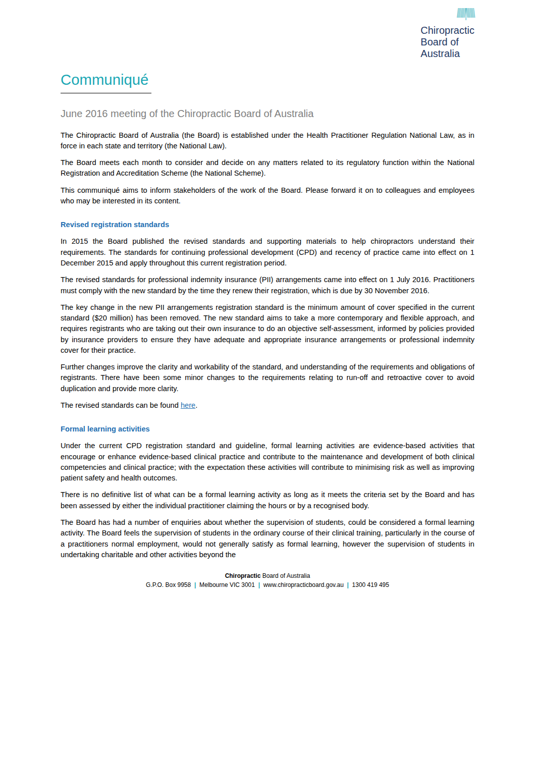///////|\\\\\\\
Chiropractic
Board of
Australia
Communiqué
June 2016 meeting of the Chiropractic Board of Australia
The Chiropractic Board of Australia (the Board) is established under the Health Practitioner Regulation National Law, as in force in each state and territory (the National Law).
The Board meets each month to consider and decide on any matters related to its regulatory function within the National Registration and Accreditation Scheme (the National Scheme).
This communiqué aims to inform stakeholders of the work of the Board. Please forward it on to colleagues and employees who may be interested in its content.
Revised registration standards
In 2015 the Board published the revised standards and supporting materials to help chiropractors understand their requirements. The standards for continuing professional development (CPD) and recency of practice came into effect on 1 December 2015 and apply throughout this current registration period.
The revised standards for professional indemnity insurance (PII) arrangements came into effect on 1 July 2016. Practitioners must comply with the new standard by the time they renew their registration, which is due by 30 November 2016.
The key change in the new PII arrangements registration standard is the minimum amount of cover specified in the current standard ($20 million) has been removed. The new standard aims to take a more contemporary and flexible approach, and requires registrants who are taking out their own insurance to do an objective self-assessment, informed by policies provided by insurance providers to ensure they have adequate and appropriate insurance arrangements or professional indemnity cover for their practice.
Further changes improve the clarity and workability of the standard, and understanding of the requirements and obligations of registrants. There have been some minor changes to the requirements relating to run-off and retroactive cover to avoid duplication and provide more clarity.
The revised standards can be found here.
Formal learning activities
Under the current CPD registration standard and guideline, formal learning activities are evidence-based activities that encourage or enhance evidence-based clinical practice and contribute to the maintenance and development of both clinical competencies and clinical practice; with the expectation these activities will contribute to minimising risk as well as improving patient safety and health outcomes.
There is no definitive list of what can be a formal learning activity as long as it meets the criteria set by the Board and has been assessed by either the individual practitioner claiming the hours or by a recognised body.
The Board has had a number of enquiries about whether the supervision of students, could be considered a formal learning activity. The Board feels the supervision of students in the ordinary course of their clinical training, particularly in the course of a practitioners normal employment, would not generally satisfy as formal learning, however the supervision of students in undertaking charitable and other activities beyond the
Chiropractic Board of Australia
G.P.O. Box 9958 | Melbourne VIC 3001 | www.chiropracticboard.gov.au | 1300 419 495